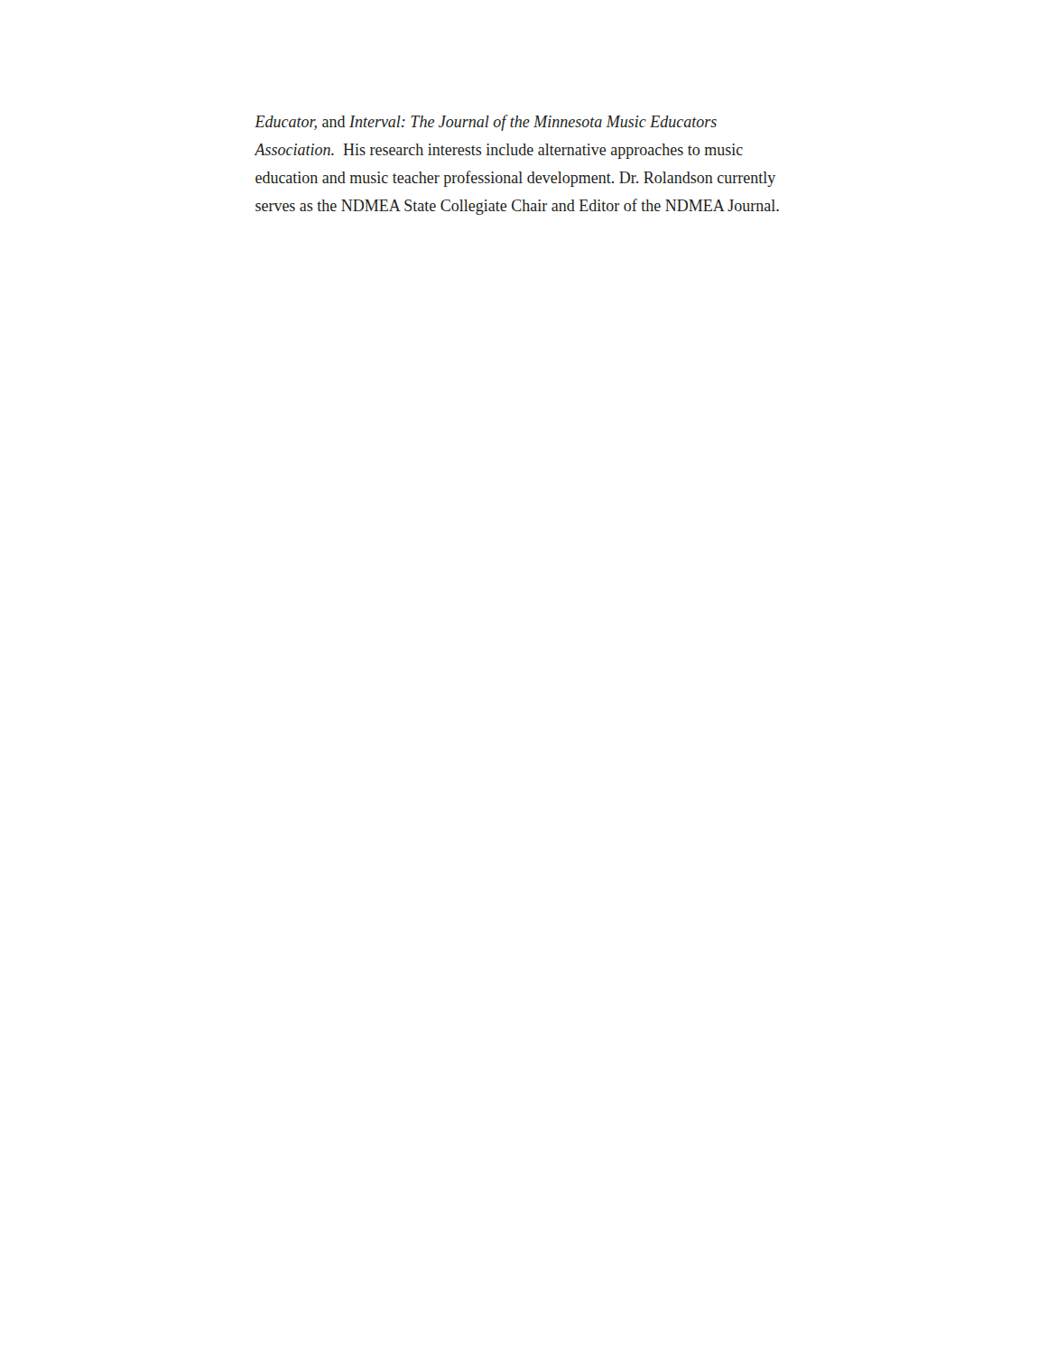Educator, and Interval: The Journal of the Minnesota Music Educators Association. His research interests include alternative approaches to music education and music teacher professional development. Dr. Rolandson currently serves as the NDMEA State Collegiate Chair and Editor of the NDMEA Journal.